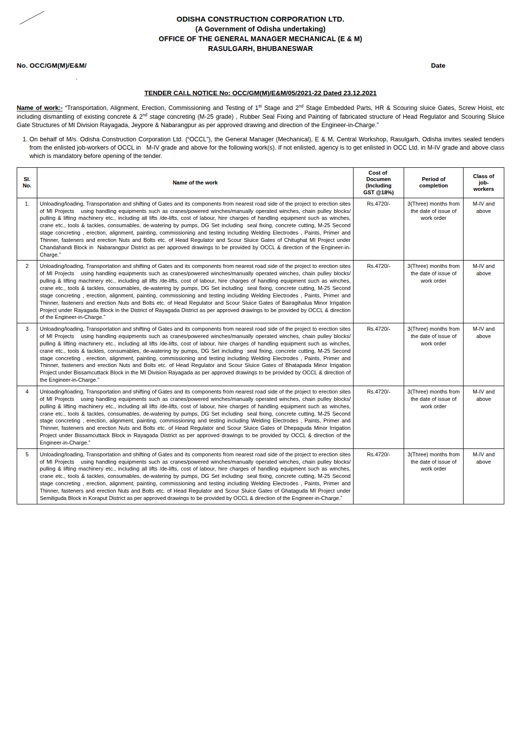ODISHA CONSTRUCTION CORPORATION LTD.
(A Government of Odisha undertaking)
OFFICE OF THE GENERAL MANAGER MECHANICAL (E & M)
RASULGARH, BHUBANESWAR
No. OCC/GM(M)/E&M/
Date
.
TENDER CAI.L NOTICE No: OCC/GM(M)/E&M/05/2021-22 Dated 23.12.2021
Name of work:- “Transportation, Alignment, Erection, Commissioning and Testing of 1st Stage and 2nd Stage Embedded Parts, HR & Scouring sluice Gates, Screw Hoist, etc including dismantling of existing concrete & 2nd stage concreting (M-25 grade) , Rubber Seal Fixing and Painting of fabricated structure of Head Regulator and Scouring Sluice Gate Structures of MI Division Rayagada, Jeypore & Nabarangpur as per approved drawing and direction of the Engineer-in-Charge.”
On behalf of M/s. Odisha Construction Corporation Ltd. (“OCCL”), the General Manager (Mechanical), E & M, Central Workshop, Rasulgarh, Odisha invites sealed tenders from the enlisted job-workers of OCCL in M-IV grade and above for the following work(s). If not enlisted, agency is to get enlisted in OCC Ltd. in M-IV grade and above class which is mandatory before opening of the tender.
| Sl. No. | Name of the work | Cost of Documen (Including GST @18%) | Period of completion | Class of job- workers |
| --- | --- | --- | --- | --- |
| 1. | Unloading/loading, Transportation and shifting of Gates and its components from nearest road side of the project to erection sites of MI Projects using handling equipments such as cranes/powered winches/manually operated winches, chain pulley blocks/ pulling & lifting machinery etc., including all lifts /de-lifts, cost of labour, hire charges of handling equipment such as winches, crane etc., tools & tackles, consumables, de-watering by pumps, DG Set including seal fixing, concrete cutting, M-25 Second stage concreting , erection, alignment, painting, commissioning and testing including Welding Electrodes , Paints, Primer and Thinner, fasteners and erection Nuts and Bolts etc. of Head Regulator and Scour Sluice Gates of Chitughat MI Project under Chandahandi Block in Nabarangpur District as per approved drawings to be provided by OCCL & direction of the Engineer-in-Charge.” | Rs.4720/- | 3(Three) months from the date of issue of work order | M-IV and above |
| 2 | Unloading/loading, Transportation and shifting of Gates and its components from nearest road side of the project to erection sites of MI Projects using handling equipments such as cranes/powered winches/manually operated winches, chain pulley blocks/ pulling & lifting machinery etc., including all lifts /de-lifts, cost of labour, hire charges of handling equipment such as winches, crane etc., tools & tackles, consumables, de-watering by pumps, DG Set including seal fixing, concrete cutting, M-25 Second stage concreting , erection, alignment, painting, commissioning and testing including Welding Electrodes , Paints, Primer and Thinner, fasteners and erection Nuts and Bolts etc. of Head Regulator and Scour Sluice Gates of Bairagihalua Minor Irrigation Project under Rayagada Block in the District of Rayagada District as per approved drawings to be provided by OCCL & direction of the Engineer-in-Charge.” | Rs.4720/- | 3(Three) months from the date of issue of work order | M-IV and above |
| 3 | Unloading/loading, Transportation and shifting of Gates and its components from nearest road side of the project to erection sites of MI Projects using handling equipments such as cranes/powered winches/manually operated winches, chain pulley blocks/ pulling & lifting machinery etc., including all lifts /de-lifts, cost of labour, hire charges of handling equipment such as winches, crane etc., tools & tackles, consumables, de-watering by pumps, DG Set including seal fixing, concrete cutting, M-25 Second stage concreting , erection, alignment, painting, commissioning and testing including Welding Electrodes , Paints, Primer and Thinner, fasteners and erection Nuts and Bolts etc. of Head Regulator and Scour Sluice Gates of Bhatapada Minor Irrigation Project under Bissamcuttack Block in the MI Division Rayagada as per approved drawings to be provided by OCCL & direction of the Engineer-in-Charge.” | Rs.4720/- | 3(Three) months from the date of issue of work order | M-IV and above |
| 4 | Unloading/loading, Transportation and shifting of Gates and its components from nearest road side of the project to erection sites of MI Projects using handling equipments such as cranes/powered winches/manually operated winches, chain pulley blocks/ pulling & lifting machinery etc., including all lifts /de-lifts, cost of labour, hire charges of handling equipment such as winches, crane etc., tools & tackles, consumables, de-watering by pumps, DG Set including seal fixing, concrete cutting, M-25 Second stage concreting , erection, alignment, painting, commissioning and testing including Welding Electrodes , Paints, Primer and Thinner, fasteners and erection Nuts and Bolts etc. of Head Regulator and Scour Sluice Gates of Dhepaguda Minor Irrigation Project under Bissamcuttack Block in Rayagada District as per approved drawings to be provided by OCCL & direction of the Engineer-in-Charge.” | Rs.4720/- | 3(Three) months from the date of issue of work order | M-IV and above |
| 5 | Unloading/loading, Transportation and shifting of Gates and its components from nearest road side of the project to erection sites of MI Projects using handling equipments such as cranes/powered winches/manually operated winches, chain pulley blocks/ pulling & lifting machinery etc., including all lifts /de-lifts, cost of labour, hire charges of handling equipment such as winches, crane etc., tools & tackles, consumables, de-watering by pumps, DG Set including seal fixing, concrete cutting, M-25 Second stage concreting , erection, alignment, painting, commissioning and testing including Welding Electrodes , Paints, Primer and Thinner, fasteners and erection Nuts and Bolts etc. of Head Regulator and Scour Sluice Gates of Ghataguda MI Project under Semiliguda Block in Koraput District as per approved drawings to be provided by OCCL & direction of the Engineer-in-Charge.” | Rs.4720/- | 3(Three) months from the date of issue of work order | M-IV and above |